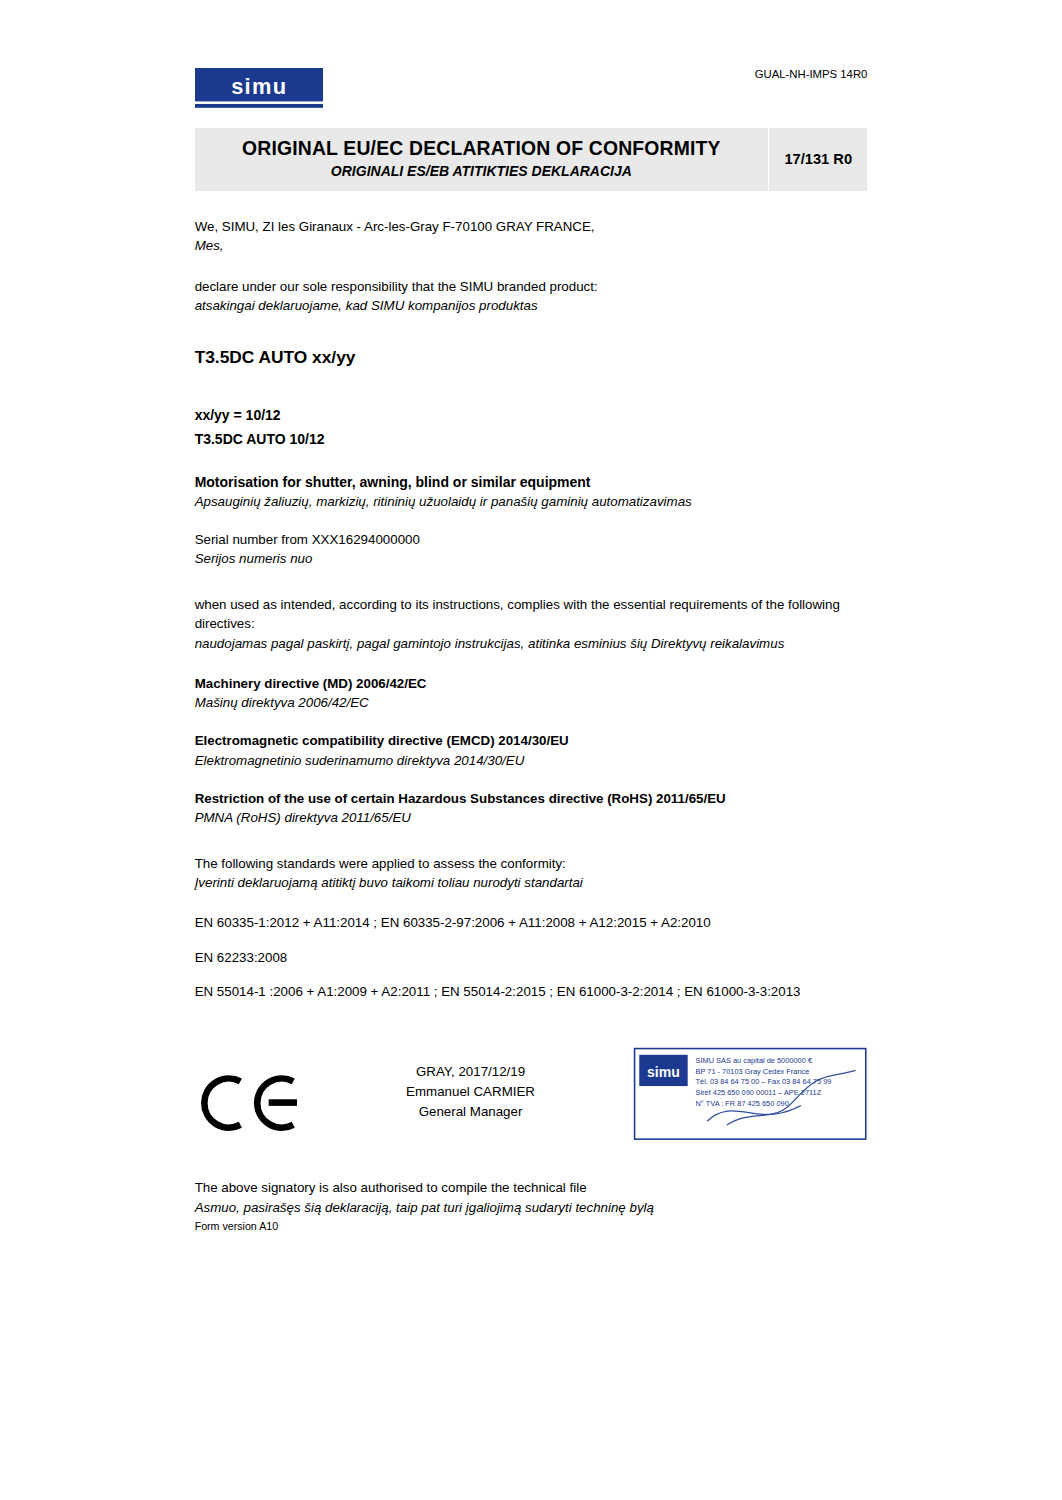simu
GUAL-NH-IMPS 14R0
ORIGINAL EU/EC DECLARATION OF CONFORMITY
ORIGINALI ES/EB ATITIKTIES DEKLARACIJA
17/131 R0
We, SIMU, ZI les Giranaux - Arc-les-Gray F-70100 GRAY FRANCE,
Mes,
declare under our sole responsibility that the SIMU branded product:
atsakingai deklaruojame, kad SIMU kompanijos produktas
T3.5DC AUTO xx/yy
xx/yy = 10/12
T3.5DC AUTO 10/12
Motorisation for shutter, awning, blind or similar equipment
Apsauginių žaliuzių, markizių, ritininių užuolaidų ir panašių gaminių automatizavimas
Serial number from XXX16294000000
Serijos numeris nuo
when used as intended, according to its instructions, complies with the essential requirements of the following directives:
naudojamas pagal paskirtį, pagal gamintojo instrukcijas, atitinka esminius šių Direktyvų reikalavimus
Machinery directive (MD) 2006/42/EC
Mašinų direktyva 2006/42/EC
Electromagnetic compatibility directive (EMCD) 2014/30/EU
Elektromagnetinio suderinamumo direktyva 2014/30/EU
Restriction of the use of certain Hazardous Substances directive (RoHS) 2011/65/EU
PMNA (RoHS) direktyva 2011/65/EU
The following standards were applied to assess the conformity:
Įverinti deklaruojamą atitiktį buvo taikomi toliau nurodyti standartai
EN 60335‑1:2012 + A11:2014 ; EN 60335‑2‑97:2006 + A11:2008 + A12:2015 + A2:2010
EN 62233:2008
EN 55014‑1 :2006 + A1:2009 + A2:2011 ; EN 55014‑2:2015 ; EN 61000‑3‑2:2014 ; EN 61000‑3‑3:2013
GRAY, 2017/12/19
Emmanuel CARMIER
General Manager
simu SIMU SAS au capital de 5000000 € BP 71 - 70103 Gray Cedex France Tél. 03 84 64 75 00 – Fax 03 84 64 75 99 Siret 425 650 090 00011 – APE 2711Z N° TVA : FR 87 425 650 090
The above signatory is also authorised to compile the technical file
Asmuo, pasirašęs šią deklaraciją, taip pat turi įgaliojimą sudaryti techninę bylą
Form version A10